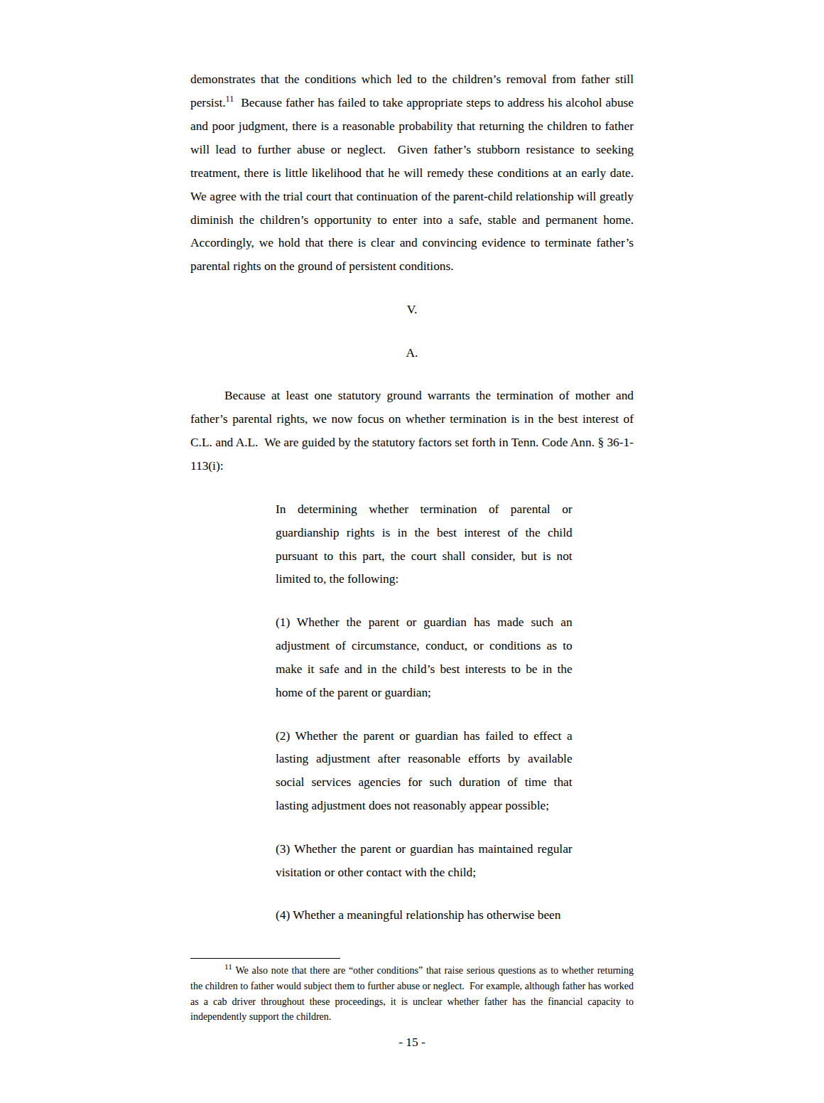demonstrates that the conditions which led to the children’s removal from father still persist.11 Because father has failed to take appropriate steps to address his alcohol abuse and poor judgment, there is a reasonable probability that returning the children to father will lead to further abuse or neglect. Given father’s stubborn resistance to seeking treatment, there is little likelihood that he will remedy these conditions at an early date. We agree with the trial court that continuation of the parent-child relationship will greatly diminish the children’s opportunity to enter into a safe, stable and permanent home. Accordingly, we hold that there is clear and convincing evidence to terminate father’s parental rights on the ground of persistent conditions.
V.
A.
Because at least one statutory ground warrants the termination of mother and father’s parental rights, we now focus on whether termination is in the best interest of C.L. and A.L. We are guided by the statutory factors set forth in Tenn. Code Ann. § 36-1-113(i):
In determining whether termination of parental or guardianship rights is in the best interest of the child pursuant to this part, the court shall consider, but is not limited to, the following:
(1) Whether the parent or guardian has made such an adjustment of circumstance, conduct, or conditions as to make it safe and in the child’s best interests to be in the home of the parent or guardian;
(2) Whether the parent or guardian has failed to effect a lasting adjustment after reasonable efforts by available social services agencies for such duration of time that lasting adjustment does not reasonably appear possible;
(3) Whether the parent or guardian has maintained regular visitation or other contact with the child;
(4) Whether a meaningful relationship has otherwise been
11 We also note that there are “other conditions” that raise serious questions as to whether returning the children to father would subject them to further abuse or neglect. For example, although father has worked as a cab driver throughout these proceedings, it is unclear whether father has the financial capacity to independently support the children.
- 15 -